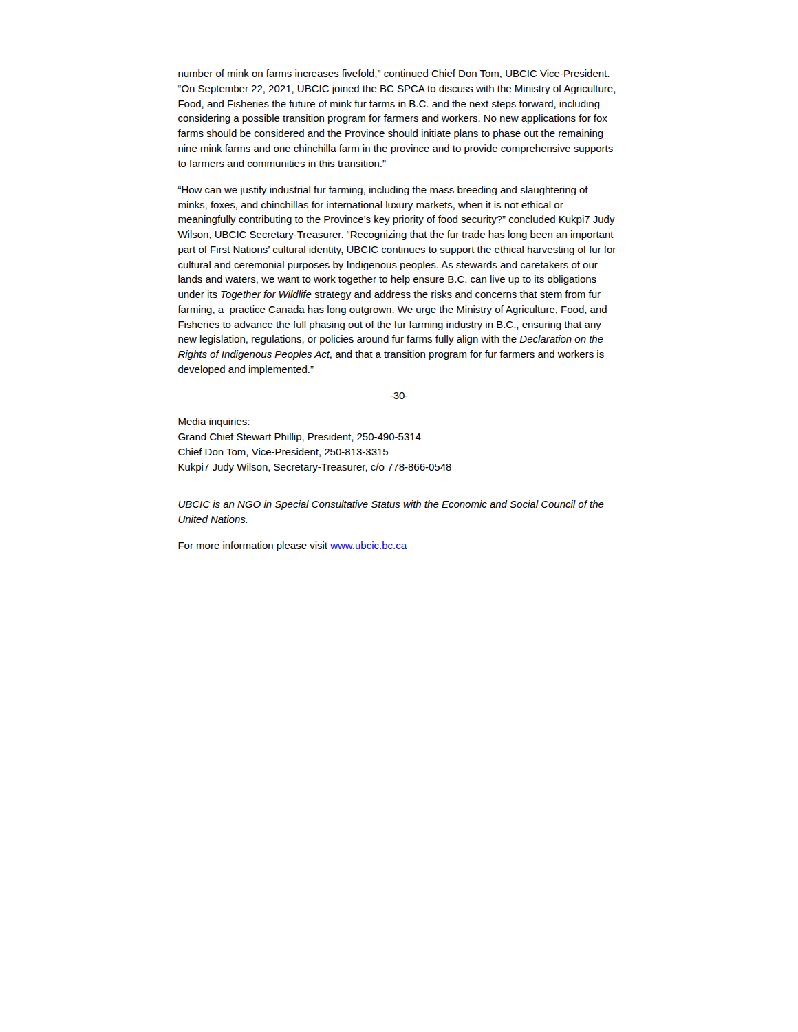number of mink on farms increases fivefold,” continued Chief Don Tom, UBCIC Vice-President. “On September 22, 2021, UBCIC joined the BC SPCA to discuss with the Ministry of Agriculture, Food, and Fisheries the future of mink fur farms in B.C. and the next steps forward, including considering a possible transition program for farmers and workers. No new applications for fox farms should be considered and the Province should initiate plans to phase out the remaining nine mink farms and one chinchilla farm in the province and to provide comprehensive supports to farmers and communities in this transition.”
“How can we justify industrial fur farming, including the mass breeding and slaughtering of minks, foxes, and chinchillas for international luxury markets, when it is not ethical or meaningfully contributing to the Province’s key priority of food security?” concluded Kukpi7 Judy Wilson, UBCIC Secretary-Treasurer. “Recognizing that the fur trade has long been an important part of First Nations’ cultural identity, UBCIC continues to support the ethical harvesting of fur for cultural and ceremonial purposes by Indigenous peoples. As stewards and caretakers of our lands and waters, we want to work together to help ensure B.C. can live up to its obligations under its Together for Wildlife strategy and address the risks and concerns that stem from fur farming, a practice Canada has long outgrown. We urge the Ministry of Agriculture, Food, and Fisheries to advance the full phasing out of the fur farming industry in B.C., ensuring that any new legislation, regulations, or policies around fur farms fully align with the Declaration on the Rights of Indigenous Peoples Act, and that a transition program for fur farmers and workers is developed and implemented.”
-30-
Media inquiries:
Grand Chief Stewart Phillip, President, 250-490-5314
Chief Don Tom, Vice-President, 250-813-3315
Kukpi7 Judy Wilson, Secretary-Treasurer, c/o 778-866-0548
UBCIC is an NGO in Special Consultative Status with the Economic and Social Council of the United Nations.
For more information please visit www.ubcic.bc.ca